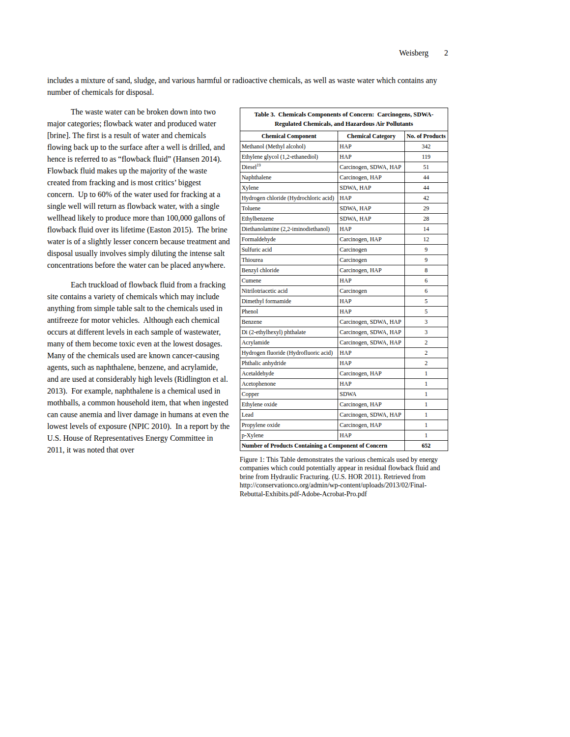Weisberg2
includes a mixture of sand, sludge, and various harmful or radioactive chemicals, as well as waste water which contains any number of chemicals for disposal.
Table 3. Chemicals Components of Concern: Carcinogens, SDWA-Regulated Chemicals, and Hazardous Air Pollutants
| Chemical Component | Chemical Category | No. of Products |
| --- | --- | --- |
| Methanol (Methyl alcohol) | HAP | 342 |
| Ethylene glycol (1,2-ethanediol) | HAP | 119 |
| Diesel 19 | Carcinogen, SDWA, HAP | 51 |
| Naphthalene | Carcinogen, HAP | 44 |
| Xylene | SDWA, HAP | 44 |
| Hydrogen chloride (Hydrochloric acid) | HAP | 42 |
| Toluene | SDWA, HAP | 29 |
| Ethylbenzene | SDWA, HAP | 28 |
| Diethanolamine (2,2-iminodiethanol) | HAP | 14 |
| Formaldehyde | Carcinogen, HAP | 12 |
| Sulfuric acid | Carcinogen | 9 |
| Thiourea | Carcinogen | 9 |
| Benzyl chloride | Carcinogen, HAP | 8 |
| Cumene | HAP | 6 |
| Nitrilotriacetic acid | Carcinogen | 6 |
| Dimethyl formamide | HAP | 5 |
| Phenol | HAP | 5 |
| Benzene | Carcinogen, SDWA, HAP | 3 |
| Di (2-ethylhexyl) phthalate | Carcinogen, SDWA, HAP | 3 |
| Acrylamide | Carcinogen, SDWA, HAP | 2 |
| Hydrogen fluoride (Hydrofluoric acid) | HAP | 2 |
| Phthalic anhydride | HAP | 2 |
| Acetaldehyde | Carcinogen, HAP | 1 |
| Acetophenone | HAP | 1 |
| Copper | SDWA | 1 |
| Ethylene oxide | Carcinogen, HAP | 1 |
| Lead | Carcinogen, SDWA, HAP | 1 |
| Propylene oxide | Carcinogen, HAP | 1 |
| p-Xylene | HAP | 1 |
| Number of Products Containing a Component of Concern | 652 |
Figure 1: This Table demonstrates the various chemicals used by energy companies which could potentially appear in residual flowback fluid and brine from Hydraulic Fracturing. (U.S. HOR 2011). Retrieved from http://conservationco.org/admin/wp-content/uploads/2013/02/Final-Rebuttal-Exhibits.pdf-Adobe-Acrobat-Pro.pdf
The waste water can be broken down into two major categories; flowback water and produced water [brine]. The first is a result of water and chemicals flowing back up to the surface after a well is drilled, and hence is referred to as “flowback fluid” (Hansen 2014). Flowback fluid makes up the majority of the waste created from fracking and is most critics’ biggest concern. Up to 60% of the water used for fracking at a single well will return as flowback water, with a single wellhead likely to produce more than 100,000 gallons of flowback fluid over its lifetime (Easton 2015). The brine water is of a slightly lesser concern because treatment and disposal usually involves simply diluting the intense salt concentrations before the water can be placed anywhere.
Each truckload of flowback fluid from a fracking site contains a variety of chemicals which may include anything from simple table salt to the chemicals used in antifreeze for motor vehicles. Although each chemical occurs at different levels in each sample of wastewater, many of them become toxic even at the lowest dosages. Many of the chemicals used are known cancer-causing agents, such as naphthalene, benzene, and acrylamide, and are used at considerably high levels (Ridlington et al. 2013). For example, naphthalene is a chemical used in mothballs, a common household item, that when ingested can cause anemia and liver damage in humans at even the lowest levels of exposure (NPIC 2010). In a report by the U.S. House of Representatives Energy Committee in 2011, it was noted that over